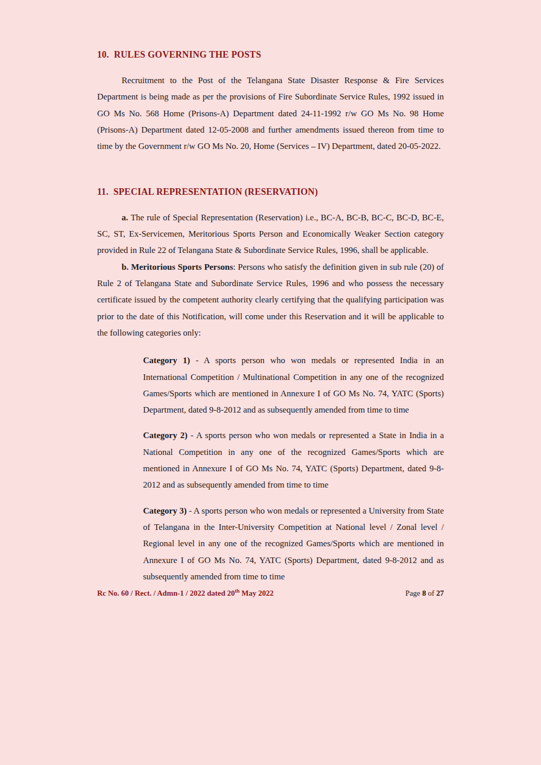10. RULES GOVERNING THE POSTS
Recruitment to the Post of the Telangana State Disaster Response & Fire Services Department is being made as per the provisions of Fire Subordinate Service Rules, 1992 issued in GO Ms No. 568 Home (Prisons-A) Department dated 24-11-1992 r/w GO Ms No. 98 Home (Prisons-A) Department dated 12-05-2008 and further amendments issued thereon from time to time by the Government r/w GO Ms No. 20, Home (Services – IV) Department, dated 20-05-2022.
11. SPECIAL REPRESENTATION (RESERVATION)
a. The rule of Special Representation (Reservation) i.e., BC-A, BC-B, BC-C, BC-D, BC-E, SC, ST, Ex-Servicemen, Meritorious Sports Person and Economically Weaker Section category provided in Rule 22 of Telangana State & Subordinate Service Rules, 1996, shall be applicable.
b. Meritorious Sports Persons: Persons who satisfy the definition given in sub rule (20) of Rule 2 of Telangana State and Subordinate Service Rules, 1996 and who possess the necessary certificate issued by the competent authority clearly certifying that the qualifying participation was prior to the date of this Notification, will come under this Reservation and it will be applicable to the following categories only:
Category 1) - A sports person who won medals or represented India in an International Competition / Multinational Competition in any one of the recognized Games/Sports which are mentioned in Annexure I of GO Ms No. 74, YATC (Sports) Department, dated 9-8-2012 and as subsequently amended from time to time
Category 2) - A sports person who won medals or represented a State in India in a National Competition in any one of the recognized Games/Sports which are mentioned in Annexure I of GO Ms No. 74, YATC (Sports) Department, dated 9-8-2012 and as subsequently amended from time to time
Category 3) - A sports person who won medals or represented a University from State of Telangana in the Inter-University Competition at National level / Zonal level / Regional level in any one of the recognized Games/Sports which are mentioned in Annexure I of GO Ms No. 74, YATC (Sports) Department, dated 9-8-2012 and as subsequently amended from time to time
Rc No. 60 / Rect. / Admn-1 / 2022 dated 20th May 2022
Page 8 of 27